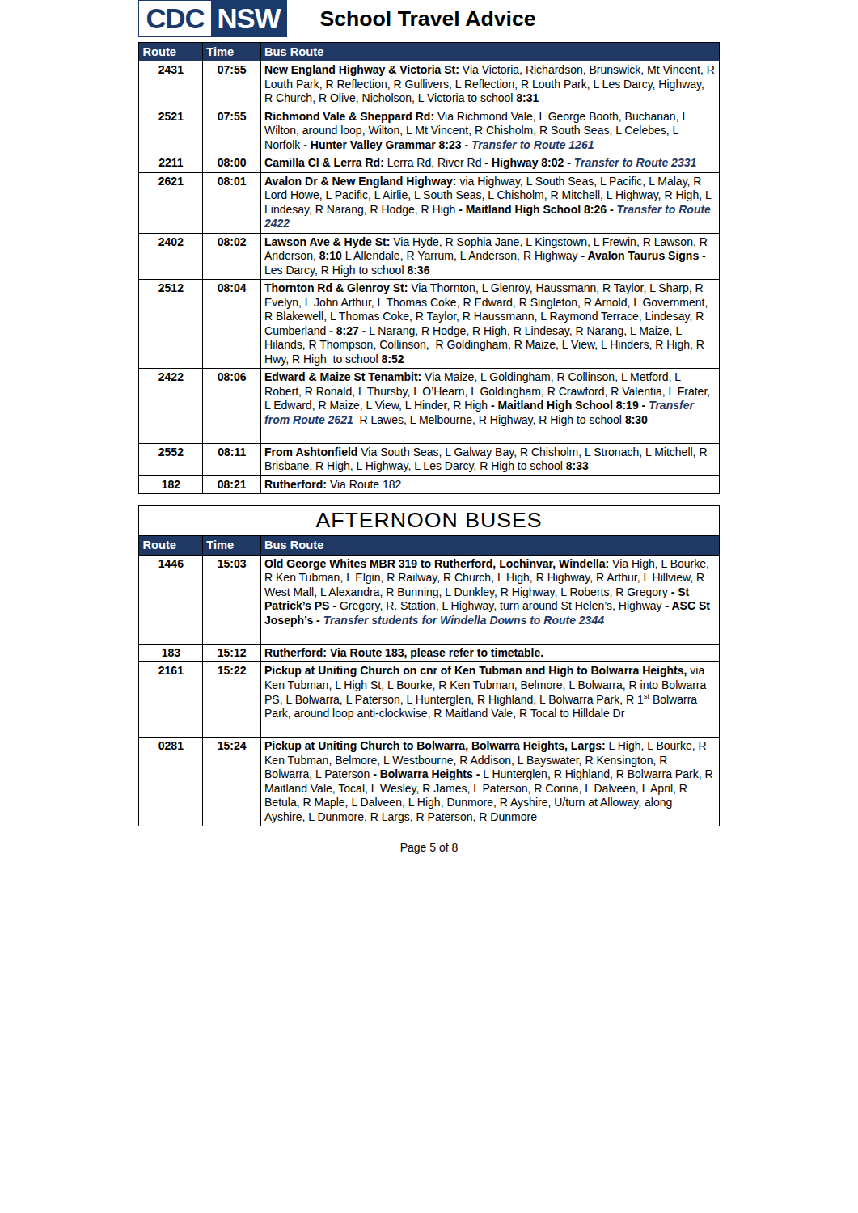CDC
NSW
School Travel Advice
| Route | Time | Bus Route |
| --- | --- | --- |
| 2431 | 07:55 | New England Highway & Victoria St: Via Victoria, Richardson, Brunswick, Mt Vincent, R Louth Park, R Reflection, R Gullivers, L Reflection, R Louth Park, L Les Darcy, Highway, R Church, R Olive, Nicholson, L Victoria to school 8:31 |
| 2521 | 07:55 | Richmond Vale & Sheppard Rd: Via Richmond Vale, L George Booth, Buchanan, L Wilton, around loop, Wilton, L Mt Vincent, R Chisholm, R South Seas, L Celebes, L Norfolk - Hunter Valley Grammar 8:23 - Transfer to Route 1261 |
| 2211 | 08:00 | Camilla Cl & Lerra Rd: Lerra Rd, River Rd - Highway 8:02 - Transfer to Route 2331 |
| 2621 | 08:01 | Avalon Dr & New England Highway: via Highway, L South Seas, L Pacific, L Malay, R Lord Howe, L Pacific, L Airlie, L South Seas, L Chisholm, R Mitchell, L Highway, R High, L Lindesay, R Narang, R Hodge, R High - Maitland High School 8:26 - Transfer to Route 2422 |
| 2402 | 08:02 | Lawson Ave & Hyde St: Via Hyde, R Sophia Jane, L Kingstown, L Frewin, R Lawson, R Anderson, 8:10 L Allendale, R Yarrum, L Anderson, R Highway - Avalon Taurus Signs - Les Darcy, R High to school 8:36 |
| 2512 | 08:04 | Thornton Rd & Glenroy St: Via Thornton, L Glenroy, Haussmann, R Taylor, L Sharp, R Evelyn, L John Arthur, L Thomas Coke, R Edward, R Singleton, R Arnold, L Government, R Blakewell, L Thomas Coke, R Taylor, R Haussmann, L Raymond Terrace, Lindesay, R Cumberland - 8:27 - L Narang, R Hodge, R High, R Lindesay, R Narang, L Maize, L Hilands, R Thompson, Collinson, R Goldingham, R Maize, L View, L Hinders, R High, R Hwy, R High to school 8:52 |
| 2422 | 08:06 | Edward & Maize St Tenambit: Via Maize, L Goldingham, R Collinson, L Metford, L Robert, R Ronald, L Thursby, L O’Hearn, L Goldingham, R Crawford, R Valentia, L Frater, L Edward, R Maize, L View, L Hinder, R High - Maitland High School 8:19 - Transfer from Route 2621 R Lawes, L Melbourne, R Highway, R High to school 8:30 |
| 2552 | 08:11 | From Ashtonfield Via South Seas, L Galway Bay, R Chisholm, L Stronach, L Mitchell, R Brisbane, R High, L Highway, L Les Darcy, R High to school 8:33 |
| 182 | 08:21 | Rutherford: Via Route 182 |
AFTERNOON BUSES
| Route | Time | Bus Route |
| --- | --- | --- |
| 1446 | 15:03 | Old George Whites MBR 319 to Rutherford, Lochinvar, Windella: Via High, L Bourke, R Ken Tubman, L Elgin, R Railway, R Church, L High, R Highway, R Arthur, L Hillview, R West Mall, L Alexandra, R Bunning, L Dunkley, R Highway, L Roberts, R Gregory - St Patrick’s PS - Gregory, R. Station, L Highway, turn around St Helen’s, Highway - ASC St Joseph’s - Transfer students for Windella Downs to Route 2344 |
| 183 | 15:12 | Rutherford: Via Route 183, please refer to timetable. |
| 2161 | 15:22 | Pickup at Uniting Church on cnr of Ken Tubman and High to Bolwarra Heights, via Ken Tubman, L High St, L Bourke, R Ken Tubman, Belmore, L Bolwarra, R into Bolwarra PS, L Bolwarra, L Paterson, L Hunterglen, R Highland, L Bolwarra Park, R 1 st Bolwarra Park, around loop anti-clockwise, R Maitland Vale, R Tocal to Hilldale Dr |
| 0281 | 15:24 | Pickup at Uniting Church to Bolwarra, Bolwarra Heights, Largs: L High, L Bourke, R Ken Tubman, Belmore, L Westbourne, R Addison, L Bayswater, R Kensington, R Bolwarra, L Paterson - Bolwarra Heights - L Hunterglen, R Highland, R Bolwarra Park, R Maitland Vale, Tocal, L Wesley, R James, L Paterson, R Corina, L Dalveen, L April, R Betula, R Maple, L Dalveen, L High, Dunmore, R Ayshire, U/turn at Alloway, along Ayshire, L Dunmore, R Largs, R Paterson, R Dunmore |
Page 5 of 8